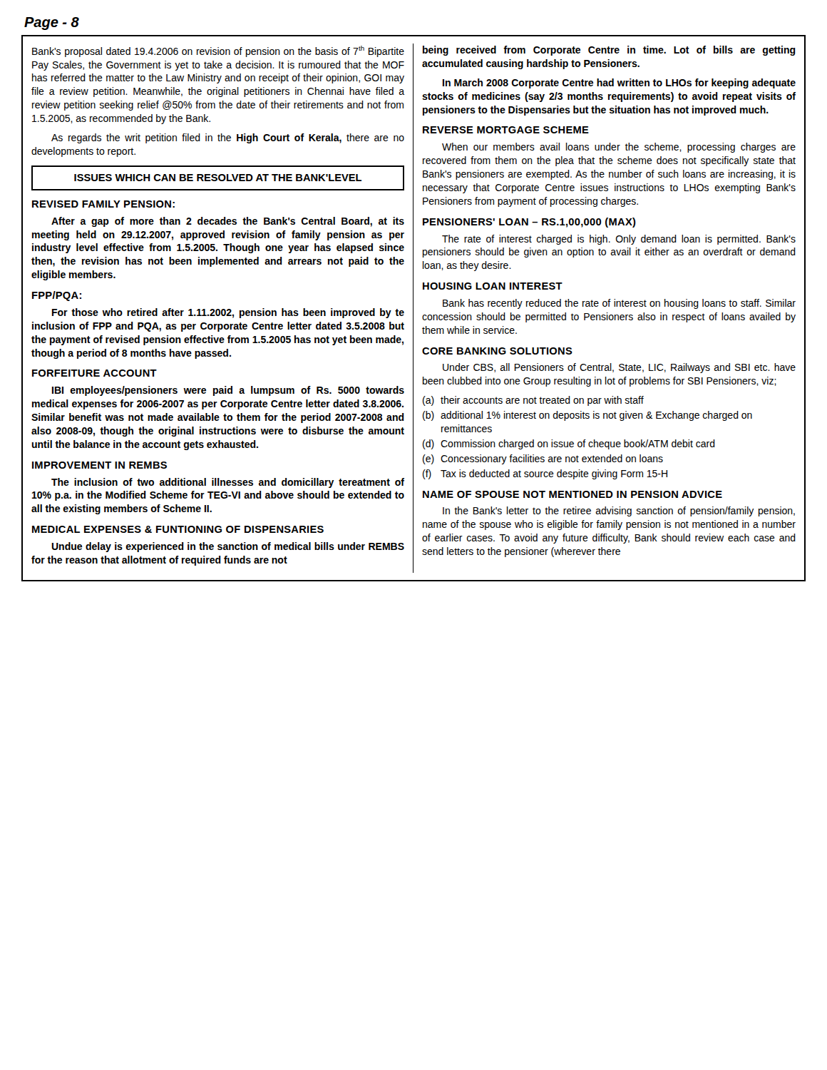Page - 8
Bank's proposal dated 19.4.2006 on revision of pension on the basis of 7th Bipartite Pay Scales, the Government is yet to take a decision. It is rumoured that the MOF has referred the matter to the Law Ministry and on receipt of their opinion, GOI may file a review petition. Meanwhile, the original petitioners in Chennai have filed a review petition seeking relief @50% from the date of their retirements and not from 1.5.2005, as recommended by the Bank.
As regards the writ petition filed in the High Court of Kerala, there are no developments to report.
ISSUES WHICH CAN BE RESOLVED AT THE BANK'LEVEL
Revised Family Pension:
After a gap of more than 2 decades the Bank's Central Board, at its meeting held on 29.12.2007, approved revision of family pension as per industry level effective from 1.5.2005. Though one year has elapsed since then, the revision has not been implemented and arrears not paid to the eligible members.
FPP/PQA:
For those who retired after 1.11.2002, pension has been improved by te inclusion of FPP and PQA, as per Corporate Centre letter dated 3.5.2008 but the payment of revised pension effective from 1.5.2005 has not yet been made, though a period of 8 months have passed.
Forfeiture Account
IBI employees/pensioners were paid a lumpsum of Rs. 5000 towards medical expenses for 2006-2007 as per Corporate Centre letter dated 3.8.2006. Similar benefit was not made available to them for the period 2007-2008 and also 2008-09, though the original instructions were to disburse the amount until the balance in the account gets exhausted.
Improvement in REMBS
The inclusion of two additional illnesses and domicillary tereatment of 10% p.a. in the Modified Scheme for TEG-VI and above should be extended to all the existing members of Scheme II.
Medical Expenses & Funtioning of Dispensaries
Undue delay is experienced in the sanction of medical bills under REMBS for the reason that allotment of required funds are not
being received from Corporate Centre in time. Lot of bills are getting accumulated causing hardship to Pensioners.
In March 2008 Corporate Centre had written to LHOs for keeping adequate stocks of medicines (say 2/3 months requirements) to avoid repeat visits of pensioners to the Dispensaries but the situation has not improved much.
Reverse Mortgage Scheme
When our members avail loans under the scheme, processing charges are recovered from them on the plea that the scheme does not specifically state that Bank's pensioners are exempted. As the number of such loans are increasing, it is necessary that Corporate Centre issues instructions to LHOs exempting Bank's Pensioners from payment of processing charges.
Pensioners' Loan – Rs.1,00,000 (Max)
The rate of interest charged is high. Only demand loan is permitted. Bank's pensioners should be given an option to avail it either as an overdraft or demand loan, as they desire.
Housing Loan Interest
Bank has recently reduced the rate of interest on housing loans to staff. Similar concession should be permitted to Pensioners also in respect of loans availed by them while in service.
Core Banking Solutions
Under CBS, all Pensioners of Central, State, LIC, Railways and SBI etc. have been clubbed into one Group resulting in lot of problems for SBI Pensioners, viz;
(a) their accounts are not treated on par with staff
(b) additional 1% interest on deposits is not given & Exchange charged on remittances
(d) Commission charged on issue of cheque book/ATM debit card
(e) Concessionary facilities are not extended on loans
(f) Tax is deducted at source despite giving Form 15-H
Name of Spouse Not Mentioned in Pension Advice
In the Bank's letter to the retiree advising sanction of pension/family pension, name of the spouse who is eligible for family pension is not mentioned in a number of earlier cases. To avoid any future difficulty, Bank should review each case and send letters to the pensioner (wherever there